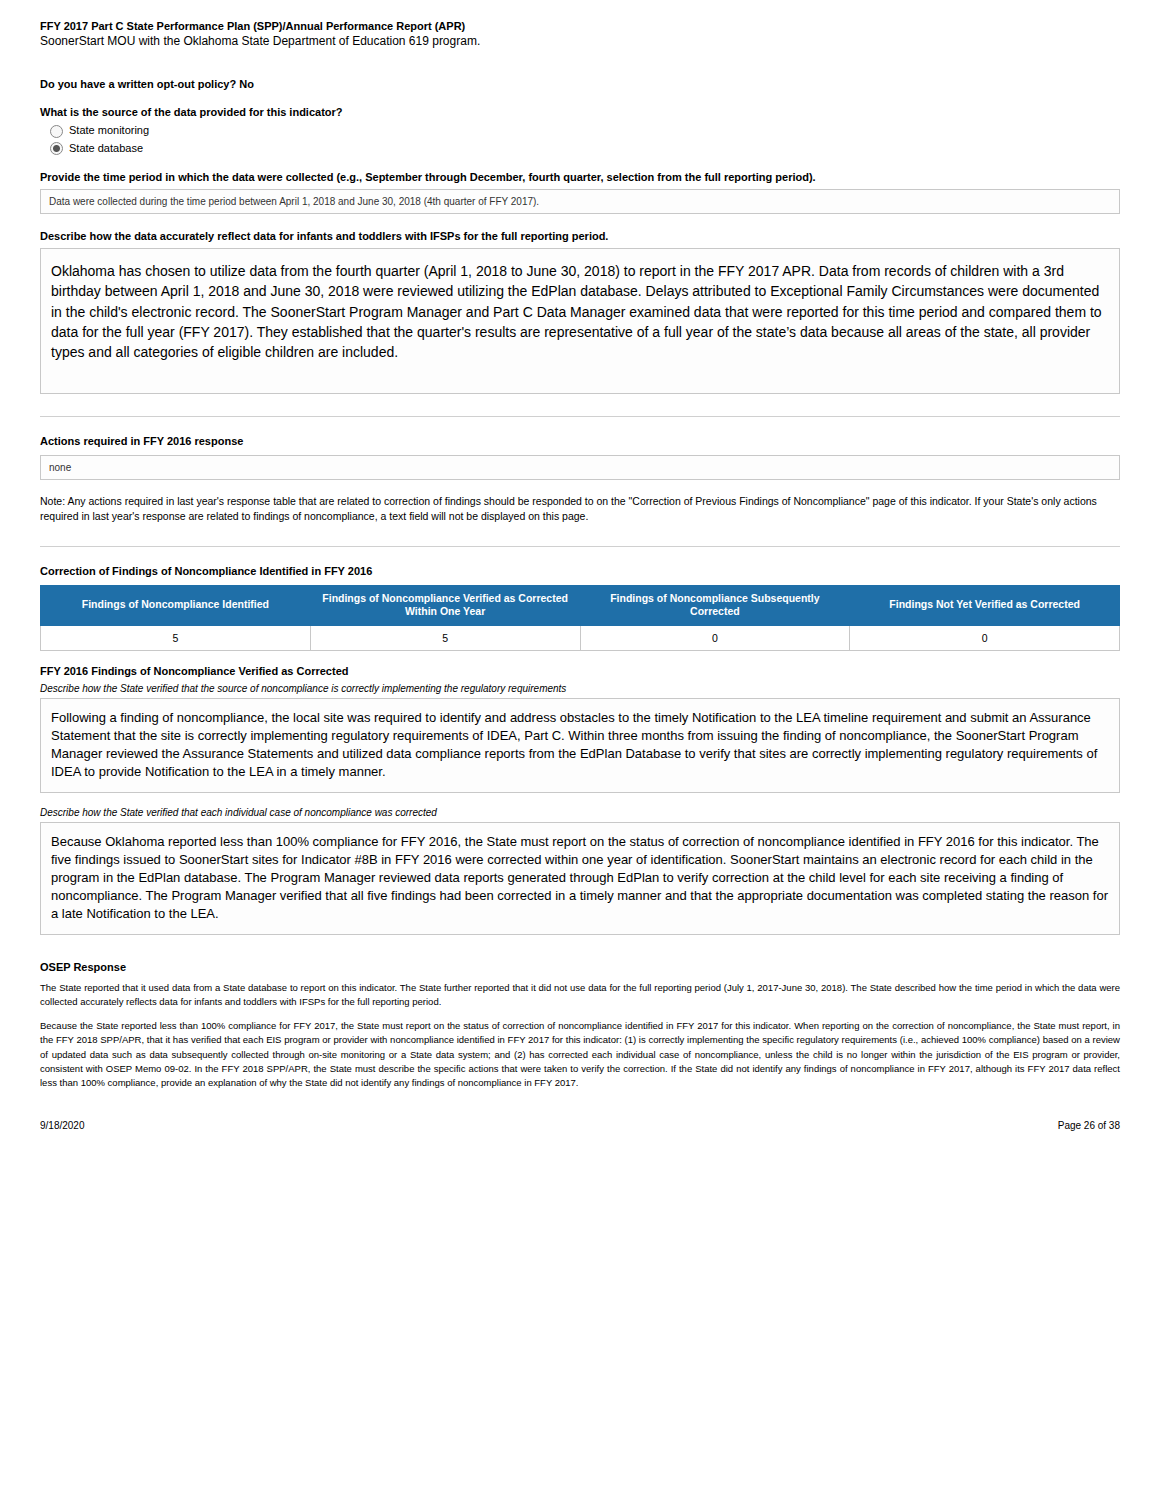FFY 2017 Part C State Performance Plan (SPP)/Annual Performance Report (APR)
SoonerStart MOU with the Oklahoma State Department of Education 619 program.
Do you have a written opt-out policy? No
What is the source of the data provided for this indicator?
State monitoring
State database
Provide the time period in which the data were collected (e.g., September through December, fourth quarter, selection from the full reporting period).
Data were collected during the time period between April 1, 2018 and June 30, 2018 (4th quarter of FFY 2017).
Describe how the data accurately reflect data for infants and toddlers with IFSPs for the full reporting period.
Oklahoma has chosen to utilize data from the fourth quarter (April 1, 2018 to June 30, 2018) to report in the FFY 2017 APR. Data from records of children with a 3rd birthday between April 1, 2018 and June 30, 2018 were reviewed utilizing the EdPlan database. Delays attributed to Exceptional Family Circumstances were documented in the child's electronic record. The SoonerStart Program Manager and Part C Data Manager examined data that were reported for this time period and compared them to data for the full year (FFY 2017). They established that the quarter's results are representative of a full year of the state’s data because all areas of the state, all provider types and all categories of eligible children are included.
Actions required in FFY 2016 response
none
Note: Any actions required in last year's response table that are related to correction of findings should be responded to on the "Correction of Previous Findings of Noncompliance" page of this indicator. If your State's only actions required in last year's response are related to findings of noncompliance, a text field will not be displayed on this page.
Correction of Findings of Noncompliance Identified in FFY 2016
| Findings of Noncompliance Identified | Findings of Noncompliance Verified as Corrected Within One Year | Findings of Noncompliance Subsequently Corrected | Findings Not Yet Verified as Corrected |
| --- | --- | --- | --- |
| 5 | 5 | 0 | 0 |
FFY 2016 Findings of Noncompliance Verified as Corrected
Describe how the State verified that the source of noncompliance is correctly implementing the regulatory requirements
Following a finding of noncompliance, the local site was required to identify and address obstacles to the timely Notification to the LEA timeline requirement and submit an Assurance Statement that the site is correctly implementing regulatory requirements of IDEA, Part C. Within three months from issuing the finding of noncompliance, the SoonerStart Program Manager reviewed the Assurance Statements and utilized data compliance reports from the EdPlan Database to verify that sites are correctly implementing regulatory requirements of IDEA to provide Notification to the LEA in a timely manner.
Describe how the State verified that each individual case of noncompliance was corrected
Because Oklahoma reported less than 100% compliance for FFY 2016, the State must report on the status of correction of noncompliance identified in FFY 2016 for this indicator. The five findings issued to SoonerStart sites for Indicator #8B in FFY 2016 were corrected within one year of identification. SoonerStart maintains an electronic record for each child in the program in the EdPlan database. The Program Manager reviewed data reports generated through EdPlan to verify correction at the child level for each site receiving a finding of noncompliance. The Program Manager verified that all five findings had been corrected in a timely manner and that the appropriate documentation was completed stating the reason for a late Notification to the LEA.
OSEP Response
The State reported that it used data from a State database to report on this indicator. The State further reported that it did not use data for the full reporting period (July 1, 2017-June 30, 2018). The State described how the time period in which the data were collected accurately reflects data for infants and toddlers with IFSPs for the full reporting period.
Because the State reported less than 100% compliance for FFY 2017, the State must report on the status of correction of noncompliance identified in FFY 2017 for this indicator. When reporting on the correction of noncompliance, the State must report, in the FFY 2018 SPP/APR, that it has verified that each EIS program or provider with noncompliance identified in FFY 2017 for this indicator: (1) is correctly implementing the specific regulatory requirements (i.e., achieved 100% compliance) based on a review of updated data such as data subsequently collected through on-site monitoring or a State data system; and (2) has corrected each individual case of noncompliance, unless the child is no longer within the jurisdiction of the EIS program or provider, consistent with OSEP Memo 09-02. In the FFY 2018 SPP/APR, the State must describe the specific actions that were taken to verify the correction. If the State did not identify any findings of noncompliance in FFY 2017, although its FFY 2017 data reflect less than 100% compliance, provide an explanation of why the State did not identify any findings of noncompliance in FFY 2017.
9/18/2020
Page 26 of 38